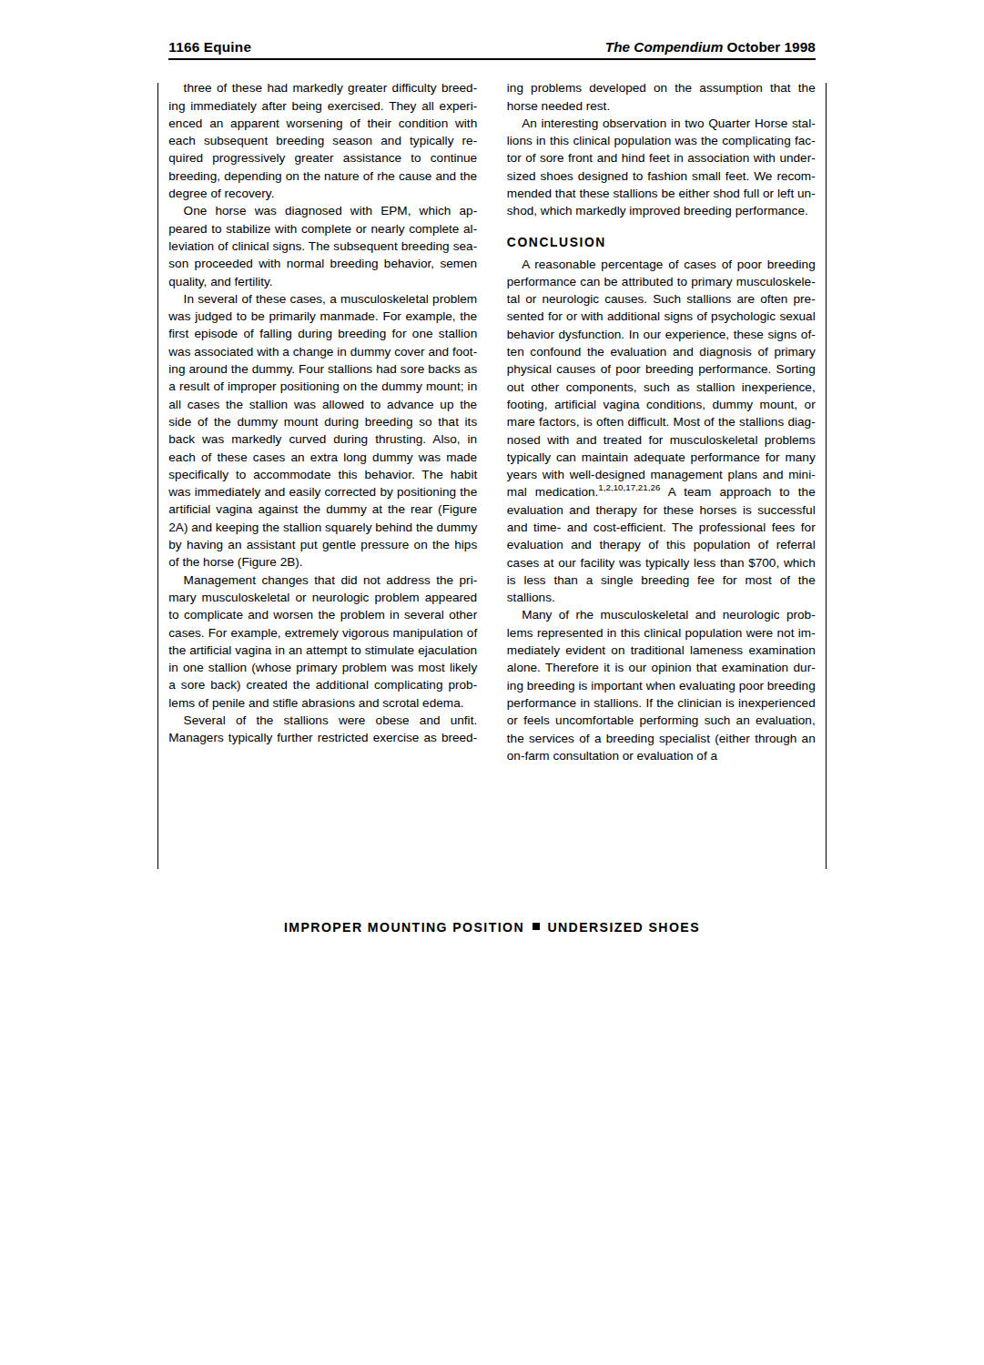1166 Equine The Compendium October 1998
three of these had markedly greater difficulty breeding immediately after being exercised. They all experienced an apparent worsening of their condition with each subsequent breeding season and typically required progressively greater assistance to continue breeding, depending on the nature of rhe cause and the degree of recovery.
One horse was diagnosed with EPM, which appeared to stabilize with complete or nearly complete alleviation of clinical signs. The subsequent breeding season proceeded with normal breeding behavior, semen quality, and fertility.
In several of these cases, a musculoskeletal problem was judged to be primarily manmade. For example, the first episode of falling during breeding for one stallion was associated with a change in dummy cover and footing around the dummy. Four stallions had sore backs as a result of improper positioning on the dummy mount; in all cases the stallion was allowed to advance up the side of the dummy mount during breeding so that its back was markedly curved during thrusting. Also, in each of these cases an extra long dummy was made specifically to accommodate this behavior. The habit was immediately and easily corrected by positioning the artificial vagina against the dummy at the rear (Figure 2A) and keeping the stallion squarely behind the dummy by having an assistant put gentle pressure on the hips of the horse (Figure 2B).
Management changes that did not address the primary musculoskeletal or neurologic problem appeared to complicate and worsen the problem in several other cases. For example, extremely vigorous manipulation of the artificial vagina in an attempt to stimulate ejaculation in one stallion (whose primary problem was most likely a sore back) created the additional complicating problems of penile and stifle abrasions and scrotal edema.
Several of the stallions were obese and unfit. Managers typically further restricted exercise as breeding problems developed on the assumption that the horse needed rest.
An interesting observation in two Quarter Horse stallions in this clinical population was the complicating factor of sore front and hind feet in association with undersized shoes designed to fashion small feet. We recommended that these stallions be either shod full or left unshod, which markedly improved breeding performance.
CONCLUSION
A reasonable percentage of cases of poor breeding performance can be attributed to primary musculoskeletal or neurologic causes. Such stallions are often presented for or with additional signs of psychologic sexual behavior dysfunction. In our experience, these signs often confound the evaluation and diagnosis of primary physical causes of poor breeding performance. Sorting out other components, such as stallion inexperience, footing, artificial vagina conditions, dummy mount, or mare factors, is often difficult. Most of the stallions diagnosed with and treated for musculoskeletal problems typically can maintain adequate performance for many years with well-designed management plans and minimal medication.1,2,10,17,21,26 A team approach to the evaluation and therapy for these horses is successful and time- and cost-efficient. The professional fees for evaluation and therapy of this population of referral cases at our facility was typically less than $700, which is less than a single breeding fee for most of the stallions.
Many of rhe musculoskeletal and neurologic problems represented in this clinical population were not immediately evident on traditional lameness examination alone. Therefore it is our opinion that examination during breeding is important when evaluating poor breeding performance in stallions. If the clinician is inexperienced or feels uncomfortable performing such an evaluation, the services of a breeding specialist (either through an on-farm consultation or evaluation of a
IMPROPER MOUNTING POSITION UNDERSIZED SHOES